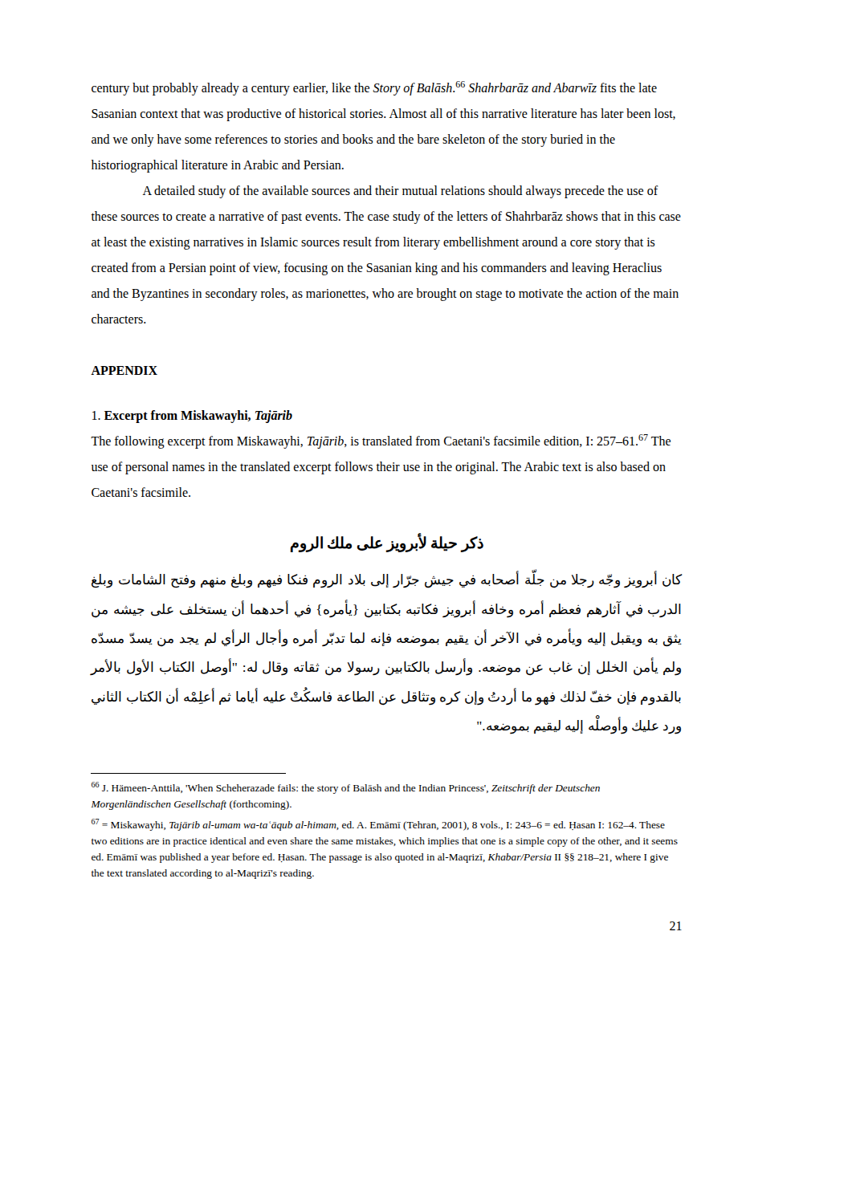century but probably already a century earlier, like the Story of Balāsh.66 Shahrbarāz and Abarwīz fits the late Sasanian context that was productive of historical stories. Almost all of this narrative literature has later been lost, and we only have some references to stories and books and the bare skeleton of the story buried in the historiographical literature in Arabic and Persian.
A detailed study of the available sources and their mutual relations should always precede the use of these sources to create a narrative of past events. The case study of the letters of Shahrbarāz shows that in this case at least the existing narratives in Islamic sources result from literary embellishment around a core story that is created from a Persian point of view, focusing on the Sasanian king and his commanders and leaving Heraclius and the Byzantines in secondary roles, as marionettes, who are brought on stage to motivate the action of the main characters.
APPENDIX
1. Excerpt from Miskawayhi, Tajārib
The following excerpt from Miskawayhi, Tajārib, is translated from Caetani's facsimile edition, I: 257–61.67 The use of personal names in the translated excerpt follows their use in the original. The Arabic text is also based on Caetani's facsimile.
ذكر حيلة لأبرويز على ملك الروم
كان أبرويز وجّه رجلا من جلّة أصحابه في جيش جرّار إلى بلاد الروم فنكا فيهم وبلغ منهم وفتح الشامات وبلغ الدرب في آثارهم فعظم أمره وخافه أبرويز فكاتبه بكتابين {يأمره} في أحدهما أن يستخلف على جيشه من يثق به ويقبل إليه ويأمره في الآخر أن يقيم بموضعه فإنه لما تدبّر أمره وأجال الرأي لم يجد من يسدّ مسدّه ولم يأمن الخلل إن غاب عن موضعه. وأرسل بالكتابين رسولا من ثقاته وقال له: "أوصل الكتاب الأول بالأمر بالقدوم فإن خفّ لذلك فهو ما أردتُ وإن كره وتثاقل عن الطاعة فاسكُتْ عليه أياما ثم أعلِمْه أن الكتاب الثاني ورد عليك وأوصلْه إليه ليقيم بموضعه."
66 J. Hämeen-Anttila, 'When Scheherazade fails: the story of Balāsh and the Indian Princess', Zeitschrift der Deutschen Morgenländischen Gesellschaft (forthcoming).
67 = Miskawayhi, Tajārib al-umam wa-taʿāqub al-himam, ed. A. Emāmī (Tehran, 2001), 8 vols., I: 243–6 = ed. Ḥasan I: 162–4. These two editions are in practice identical and even share the same mistakes, which implies that one is a simple copy of the other, and it seems ed. Emāmī was published a year before ed. Ḥasan. The passage is also quoted in al-Maqrizī, Khabar/Persia II §§ 218–21, where I give the text translated according to al-Maqrizī's reading.
21